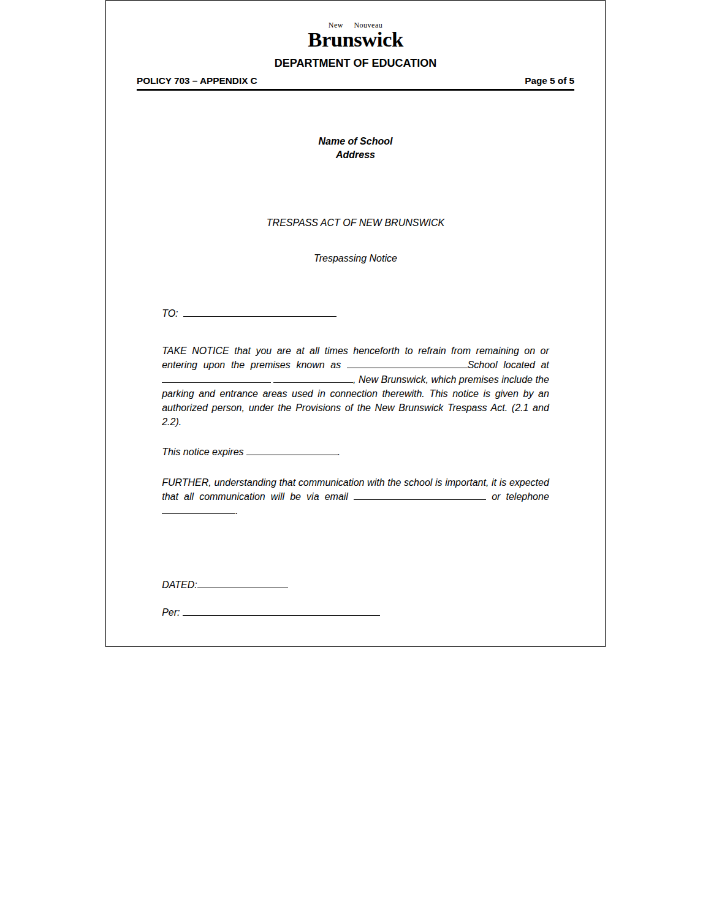New Nouveau
Brunswick
DEPARTMENT OF EDUCATION
POLICY 703 – APPENDIX C
Page 5 of 5
Name of School
Address
TRESPASS ACT OF NEW BRUNSWICK
Trespassing Notice
TO:
TAKE NOTICE that you are at all times henceforth to refrain from remaining on or entering upon the premises known as School located at , New Brunswick, which premises include the parking and entrance areas used in connection therewith. This notice is given by an authorized person, under the Provisions of the New Brunswick Trespass Act. (2.1 and 2.2).
This notice expires .
FURTHER, understanding that communication with the school is important, it is expected that all communication will be via email or telephone .
DATED:
Per: